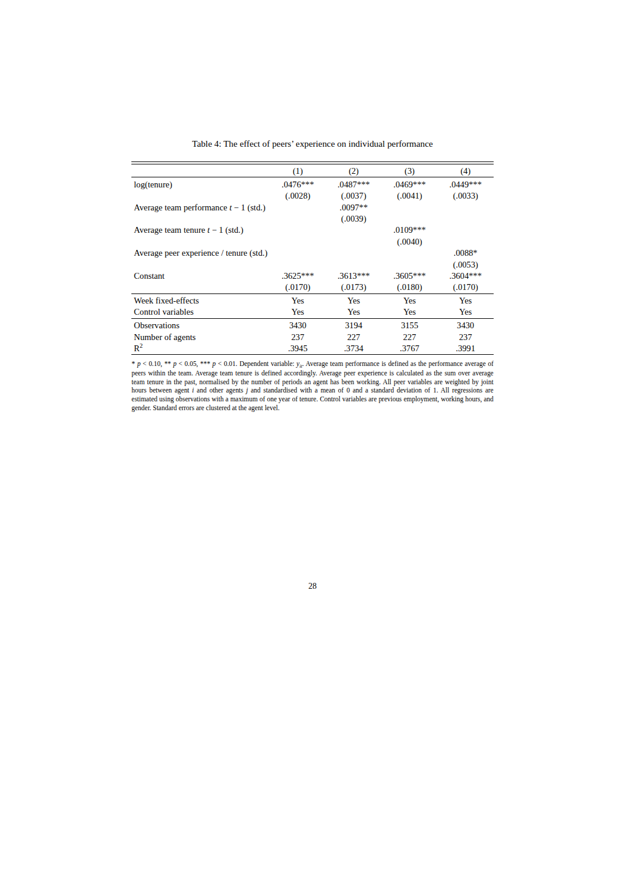Table 4: The effect of peers’ experience on individual performance
| | (1) | (2) | (3) | (4) |
| log(tenure) | .0476*** | .0487*** | .0469*** | .0449*** |
| | (.0028) | (.0037) | (.0041) | (.0033) |
| Average team performance t − 1 (std.) | | .0097** | | |
| | | (.0039) | | |
| Average team tenure t − 1 (std.) | | | .0109*** | |
| | | | (.0040) | |
| Average peer experience / tenure (std.) | | | | .0088* |
| | | | | (.0053) |
| Constant | .3625*** | .3613*** | .3605*** | .3604*** |
| | (.0170) | (.0173) | (.0180) | (.0170) |
| Week fixed-effects | Yes | Yes | Yes | Yes |
| Control variables | Yes | Yes | Yes | Yes |
| Observations | 3430 | 3194 | 3155 | 3430 |
| Number of agents | 237 | 227 | 227 | 237 |
| R 2 | .3945 | .3734 | .3767 | .3991 |
* p < 0.10, ** p < 0.05, *** p < 0.01. Dependent variable: yit. Average team performance is defined as the performance average of peers within the team. Average team tenure is defined accordingly. Average peer experience is calculated as the sum over average team tenure in the past, normalised by the number of periods an agent has been working. All peer variables are weighted by joint hours between agent i and other agents j and standardised with a mean of 0 and a standard deviation of 1. All regressions are estimated using observations with a maximum of one year of tenure. Control variables are previous employment, working hours, and gender. Standard errors are clustered at the agent level.
28